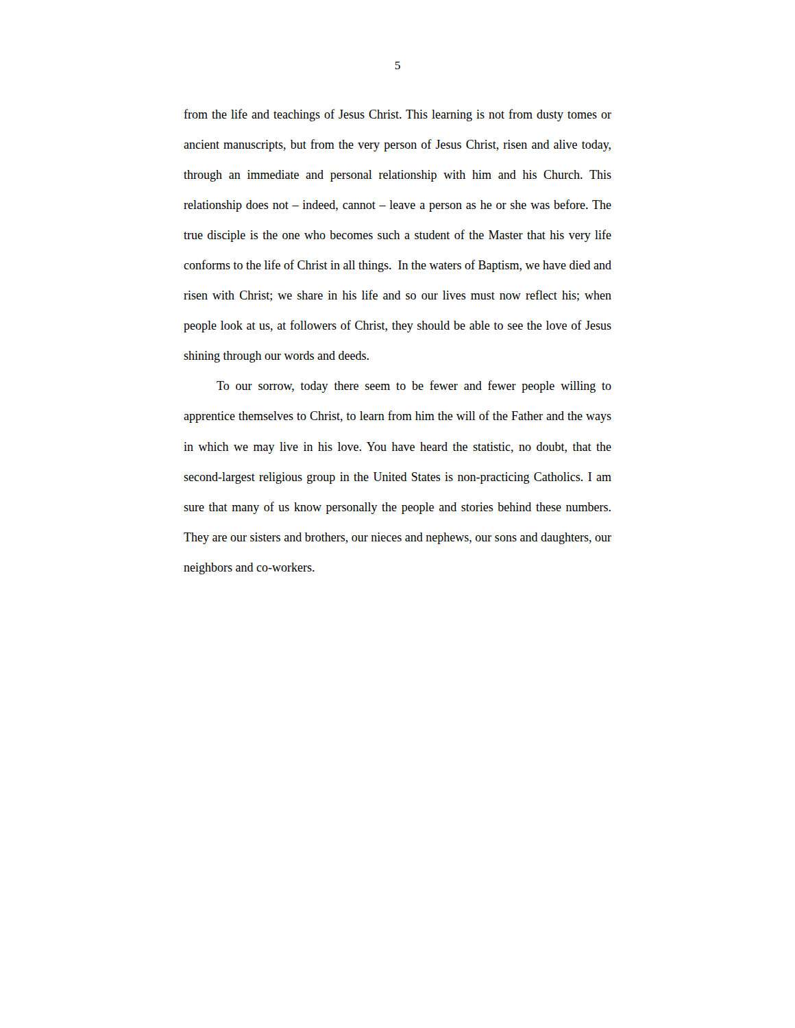5
from the life and teachings of Jesus Christ. This learning is not from dusty tomes or ancient manuscripts, but from the very person of Jesus Christ, risen and alive today, through an immediate and personal relationship with him and his Church. This relationship does not – indeed, cannot – leave a person as he or she was before. The true disciple is the one who becomes such a student of the Master that his very life conforms to the life of Christ in all things. In the waters of Baptism, we have died and risen with Christ; we share in his life and so our lives must now reflect his; when people look at us, at followers of Christ, they should be able to see the love of Jesus shining through our words and deeds.
To our sorrow, today there seem to be fewer and fewer people willing to apprentice themselves to Christ, to learn from him the will of the Father and the ways in which we may live in his love. You have heard the statistic, no doubt, that the second-largest religious group in the United States is non-practicing Catholics. I am sure that many of us know personally the people and stories behind these numbers. They are our sisters and brothers, our nieces and nephews, our sons and daughters, our neighbors and co-workers.